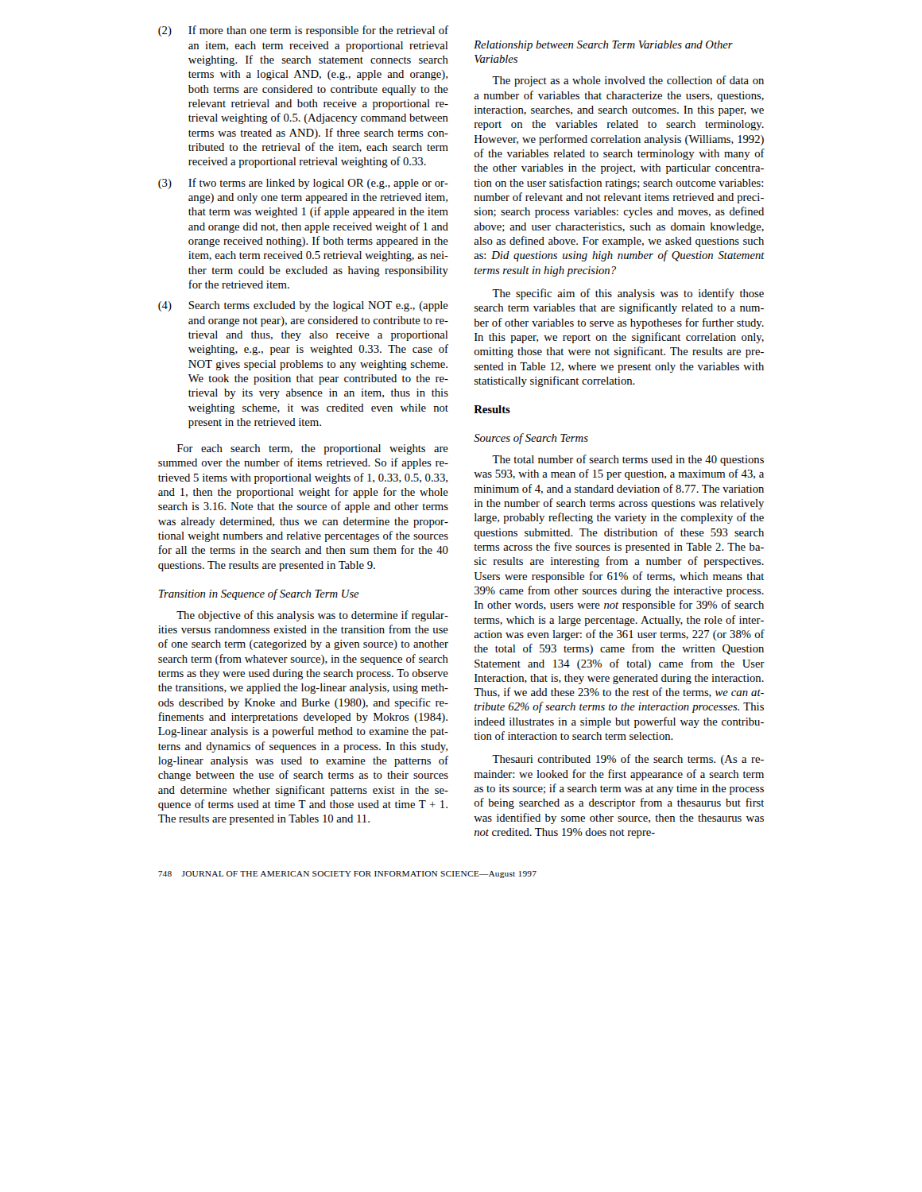(2) If more than one term is responsible for the retrieval of an item, each term received a proportional retrieval weighting. If the search statement connects search terms with a logical AND, (e.g., apple and orange), both terms are considered to contribute equally to the relevant retrieval and both receive a proportional retrieval weighting of 0.5. (Adjacency command between terms was treated as AND). If three search terms contributed to the retrieval of the item, each search term received a proportional retrieval weighting of 0.33.
(3) If two terms are linked by logical OR (e.g., apple or orange) and only one term appeared in the retrieved item, that term was weighted 1 (if apple appeared in the item and orange did not, then apple received weight of 1 and orange received nothing). If both terms appeared in the item, each term received 0.5 retrieval weighting, as neither term could be excluded as having responsibility for the retrieved item.
(4) Search terms excluded by the logical NOT e.g., (apple and orange not pear), are considered to contribute to retrieval and thus, they also receive a proportional weighting, e.g., pear is weighted 0.33. The case of NOT gives special problems to any weighting scheme. We took the position that pear contributed to the retrieval by its very absence in an item, thus in this weighting scheme, it was credited even while not present in the retrieved item.
For each search term, the proportional weights are summed over the number of items retrieved. So if apples retrieved 5 items with proportional weights of 1, 0.33, 0.5, 0.33, and 1, then the proportional weight for apple for the whole search is 3.16. Note that the source of apple and other terms was already determined, thus we can determine the proportional weight numbers and relative percentages of the sources for all the terms in the search and then sum them for the 40 questions. The results are presented in Table 9.
Transition in Sequence of Search Term Use
The objective of this analysis was to determine if regularities versus randomness existed in the transition from the use of one search term (categorized by a given source) to another search term (from whatever source), in the sequence of search terms as they were used during the search process. To observe the transitions, we applied the log-linear analysis, using methods described by Knoke and Burke (1980), and specific refinements and interpretations developed by Mokros (1984). Log-linear analysis is a powerful method to examine the patterns and dynamics of sequences in a process. In this study, log-linear analysis was used to examine the patterns of change between the use of search terms as to their sources and determine whether significant patterns exist in the sequence of terms used at time T and those used at time T + 1. The results are presented in Tables 10 and 11.
Relationship between Search Term Variables and Other Variables
The project as a whole involved the collection of data on a number of variables that characterize the users, questions, interaction, searches, and search outcomes. In this paper, we report on the variables related to search terminology. However, we performed correlation analysis (Williams, 1992) of the variables related to search terminology with many of the other variables in the project, with particular concentration on the user satisfaction ratings; search outcome variables: number of relevant and not relevant items retrieved and precision; search process variables: cycles and moves, as defined above; and user characteristics, such as domain knowledge, also as defined above. For example, we asked questions such as: Did questions using high number of Question Statement terms result in high precision?
The specific aim of this analysis was to identify those search term variables that are significantly related to a number of other variables to serve as hypotheses for further study. In this paper, we report on the significant correlation only, omitting those that were not significant. The results are presented in Table 12, where we present only the variables with statistically significant correlation.
Results
Sources of Search Terms
The total number of search terms used in the 40 questions was 593, with a mean of 15 per question, a maximum of 43, a minimum of 4, and a standard deviation of 8.77. The variation in the number of search terms across questions was relatively large, probably reflecting the variety in the complexity of the questions submitted. The distribution of these 593 search terms across the five sources is presented in Table 2. The basic results are interesting from a number of perspectives. Users were responsible for 61% of terms, which means that 39% came from other sources during the interactive process. In other words, users were not responsible for 39% of search terms, which is a large percentage. Actually, the role of interaction was even larger: of the 361 user terms, 227 (or 38% of the total of 593 terms) came from the written Question Statement and 134 (23% of total) came from the User Interaction, that is, they were generated during the interaction. Thus, if we add these 23% to the rest of the terms, we can attribute 62% of search terms to the interaction processes. This indeed illustrates in a simple but powerful way the contribution of interaction to search term selection.
Thesauri contributed 19% of the search terms. (As a remainder: we looked for the first appearance of a search term as to its source; if a search term was at any time in the process of being searched as a descriptor from a thesaurus but first was identified by some other source, then the thesaurus was not credited. Thus 19% does not repre-
748 JOURNAL OF THE AMERICAN SOCIETY FOR INFORMATION SCIENCE—August 1997